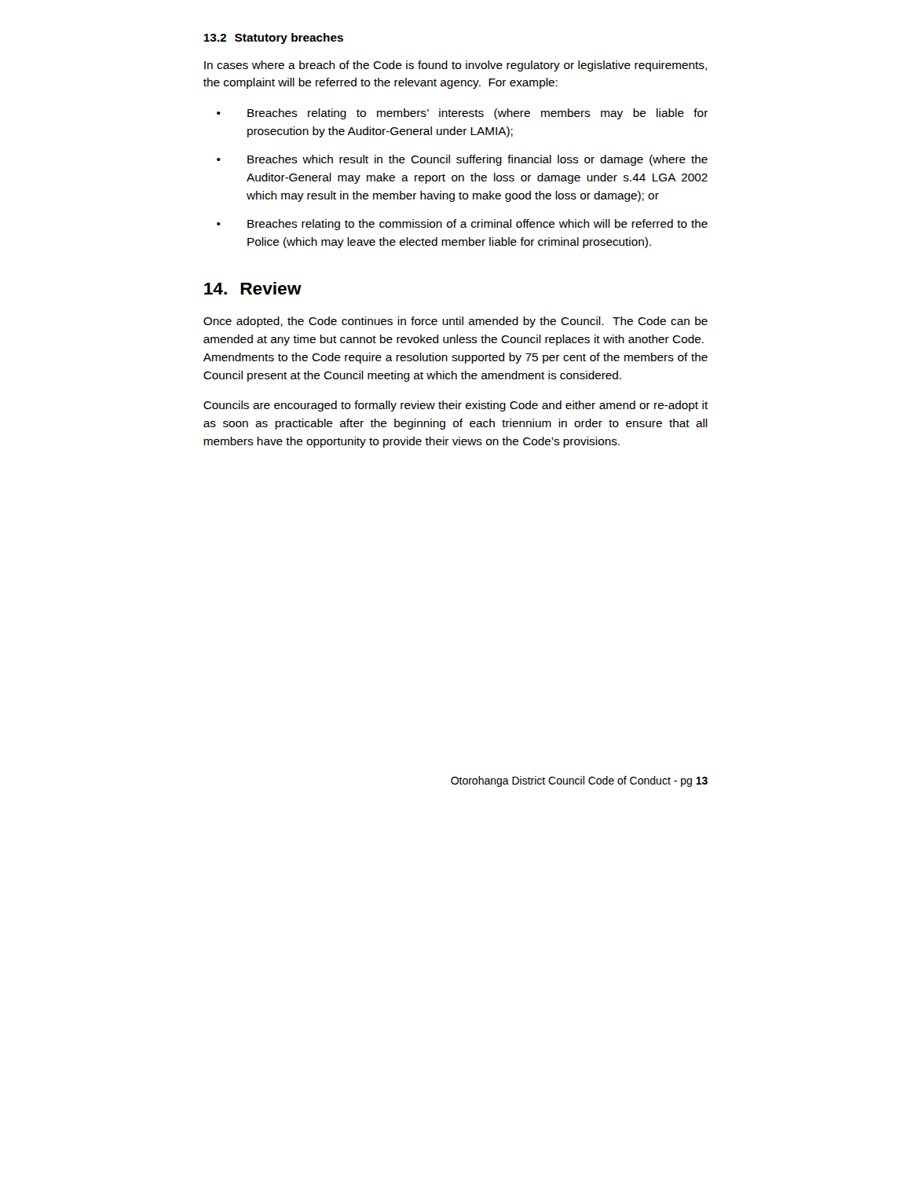13.2 Statutory breaches
In cases where a breach of the Code is found to involve regulatory or legislative requirements, the complaint will be referred to the relevant agency. For example:
Breaches relating to members’ interests (where members may be liable for prosecution by the Auditor-General under LAMIA);
Breaches which result in the Council suffering financial loss or damage (where the Auditor-General may make a report on the loss or damage under s.44 LGA 2002 which may result in the member having to make good the loss or damage); or
Breaches relating to the commission of a criminal offence which will be referred to the Police (which may leave the elected member liable for criminal prosecution).
14. Review
Once adopted, the Code continues in force until amended by the Council. The Code can be amended at any time but cannot be revoked unless the Council replaces it with another Code. Amendments to the Code require a resolution supported by 75 per cent of the members of the Council present at the Council meeting at which the amendment is considered.
Councils are encouraged to formally review their existing Code and either amend or re-adopt it as soon as practicable after the beginning of each triennium in order to ensure that all members have the opportunity to provide their views on the Code’s provisions.
Otorohanga District Council Code of Conduct - pg 13